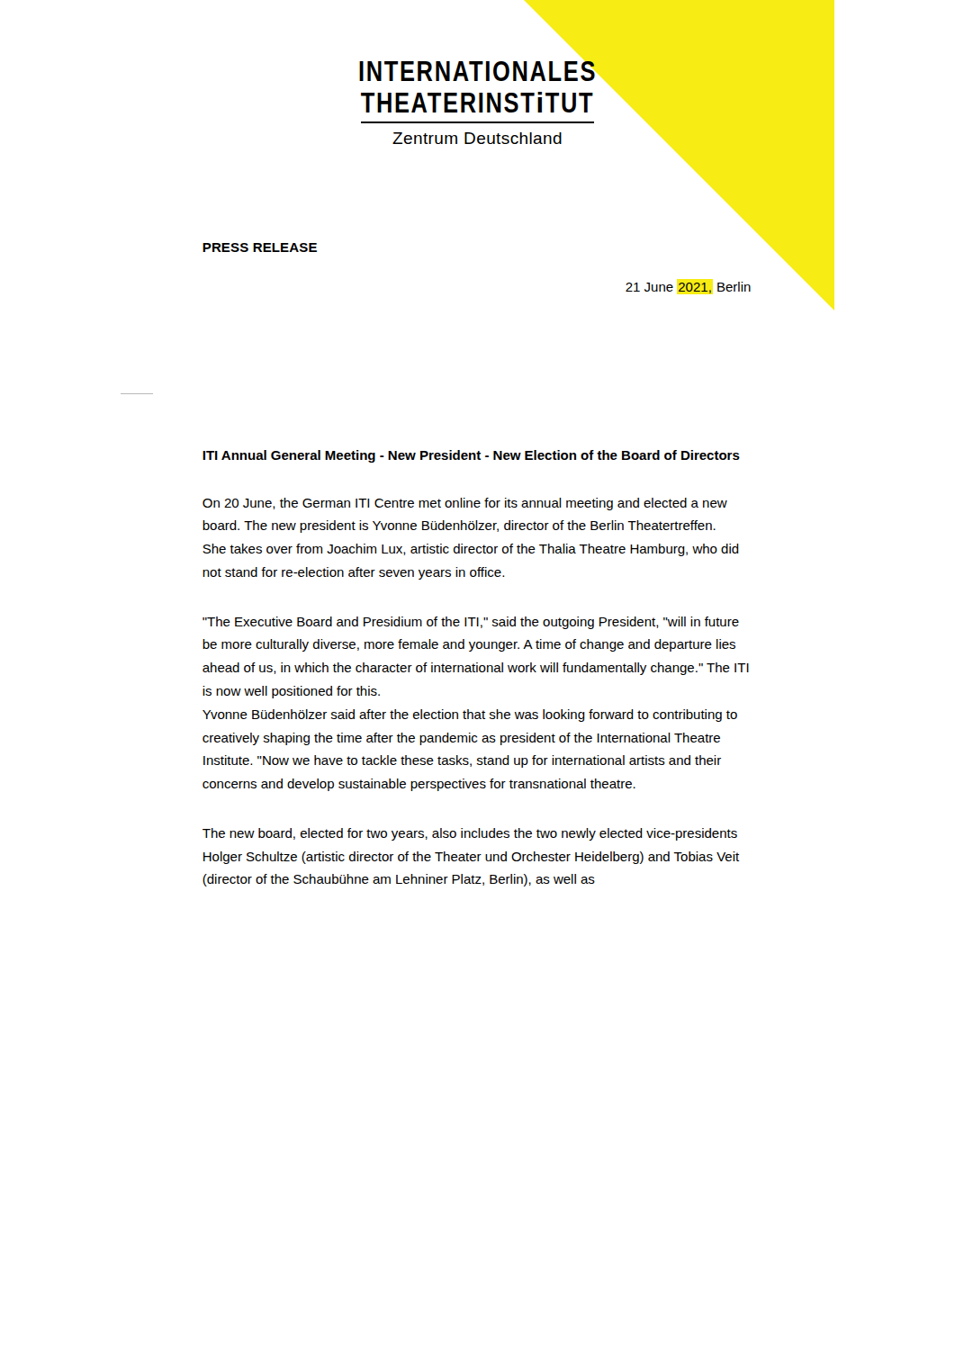INTERNATIONALES
THEATERINSTi TUT
Zentrum Deutschland
PRESS RELEASE
21 June 2021, Berlin
ITI Annual General Meeting - New President - New Election of the Board of Directors
On 20 June, the German ITI Centre met online for its annual meeting and elected a new board. The new president is Yvonne Büdenhölzer, director of the Berlin Theatertreffen.
She takes over from Joachim Lux, artistic director of the Thalia Theatre Hamburg, who did not stand for re-election after seven years in office.
"The Executive Board and Presidium of the ITI," said the outgoing President, "will in future be more culturally diverse, more female and younger. A time of change and departure lies ahead of us, in which the character of international work will fundamentally change." The ITI is now well positioned for this.
Yvonne Büdenhölzer said after the election that she was looking forward to contributing to creatively shaping the time after the pandemic as president of the International Theatre Institute. "Now we have to tackle these tasks, stand up for international artists and their concerns and develop sustainable perspectives for transnational theatre.
The new board, elected for two years, also includes the two newly elected vice-presidents Holger Schultze (artistic director of the Theater und Orchester Heidelberg) and Tobias Veit (director of the Schaubühne am Lehniner Platz, Berlin), as well as